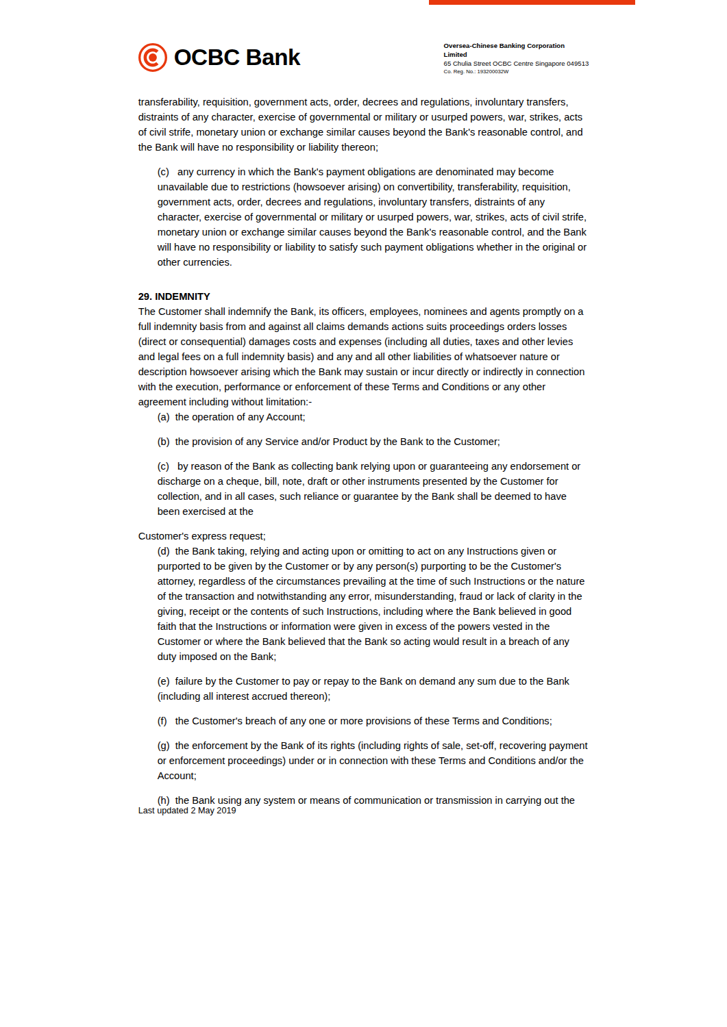OCBC Bank
Oversea-Chinese Banking Corporation
Limited
65 Chulia Street OCBC Centre Singapore 049513
Co. Reg. No.: 193200032W
transferability, requisition, government acts, order, decrees and regulations, involuntary transfers, distraints of any character, exercise of governmental or military or usurped powers, war, strikes, acts of civil strife, monetary union or exchange similar causes beyond the Bank's reasonable control, and the Bank will have no responsibility or liability thereon;
(c) any currency in which the Bank's payment obligations are denominated may become unavailable due to restrictions (howsoever arising) on convertibility, transferability, requisition, government acts, order, decrees and regulations, involuntary transfers, distraints of any character, exercise of governmental or military or usurped powers, war, strikes, acts of civil strife, monetary union or exchange similar causes beyond the Bank's reasonable control, and the Bank will have no responsibility or liability to satisfy such payment obligations whether in the original or other currencies.
29. INDEMNITY
The Customer shall indemnify the Bank, its officers, employees, nominees and agents promptly on a full indemnity basis from and against all claims demands actions suits proceedings orders losses (direct or consequential) damages costs and expenses (including all duties, taxes and other levies and legal fees on a full indemnity basis) and any and all other liabilities of whatsoever nature or description howsoever arising which the Bank may sustain or incur directly or indirectly in connection with the execution, performance or enforcement of these Terms and Conditions or any other agreement including without limitation:-
(a) the operation of any Account;
(b) the provision of any Service and/or Product by the Bank to the Customer;
(c) by reason of the Bank as collecting bank relying upon or guaranteeing any endorsement or discharge on a cheque, bill, note, draft or other instruments presented by the Customer for collection, and in all cases, such reliance or guarantee by the Bank shall be deemed to have been exercised at the
Customer's express request;
(d) the Bank taking, relying and acting upon or omitting to act on any Instructions given or purported to be given by the Customer or by any person(s) purporting to be the Customer's attorney, regardless of the circumstances prevailing at the time of such Instructions or the nature of the transaction and notwithstanding any error, misunderstanding, fraud or lack of clarity in the giving, receipt or the contents of such Instructions, including where the Bank believed in good faith that the Instructions or information were given in excess of the powers vested in the Customer or where the Bank believed that the Bank so acting would result in a breach of any duty imposed on the Bank;
(e) failure by the Customer to pay or repay to the Bank on demand any sum due to the Bank (including all interest accrued thereon);
(f) the Customer's breach of any one or more provisions of these Terms and Conditions;
(g) the enforcement by the Bank of its rights (including rights of sale, set-off, recovering payment or enforcement proceedings) under or in connection with these Terms and Conditions and/or the Account;
(h) the Bank using any system or means of communication or transmission in carrying out the
Last updated 2 May 2019